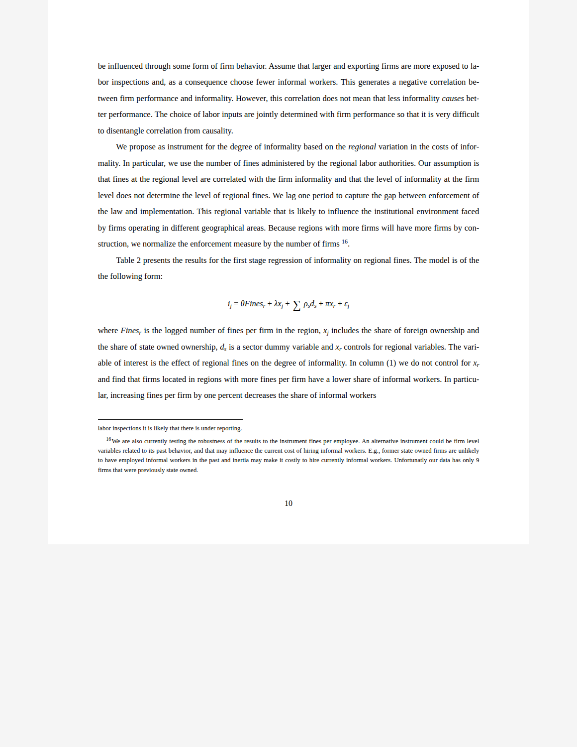be influenced through some form of firm behavior. Assume that larger and exporting firms are more exposed to labor inspections and, as a consequence choose fewer informal workers. This generates a negative correlation between firm performance and informality. However, this correlation does not mean that less informality causes better performance. The choice of labor inputs are jointly determined with firm performance so that it is very difficult to disentangle correlation from causality.
We propose as instrument for the degree of informality based on the regional variation in the costs of informality. In particular, we use the number of fines administered by the regional labor authorities. Our assumption is that fines at the regional level are correlated with the firm informality and that the level of informality at the firm level does not determine the level of regional fines. We lag one period to capture the gap between enforcement of the law and implementation. This regional variable that is likely to influence the institutional environment faced by firms operating in different geographical areas. Because regions with more firms will have more firms by construction, we normalize the enforcement measure by the number of firms 16.
Table 2 presents the results for the first stage regression of informality on regional fines. The model is of the the following form:
ij = θFinesr + λxj + ∑ ρsds + πxr + εj
where Finesr is the logged number of fines per firm in the region, xj includes the share of foreign ownership and the share of state owned ownership, ds is a sector dummy variable and xr controls for regional variables. The variable of interest is the effect of regional fines on the degree of informality. In column (1) we do not control for xr and find that firms located in regions with more fines per firm have a lower share of informal workers. In particular, increasing fines per firm by one percent decreases the share of informal workers
labor inspections it is likely that there is under reporting.
16 We are also currently testing the robustness of the results to the instrument fines per employee. An alternative instrument could be firm level variables related to its past behavior, and that may influence the current cost of hiring informal workers. E.g., former state owned firms are unlikely to have employed informal workers in the past and inertia may make it costly to hire currently informal workers. Unfortunatly our data has only 9 firms that were previously state owned.
10